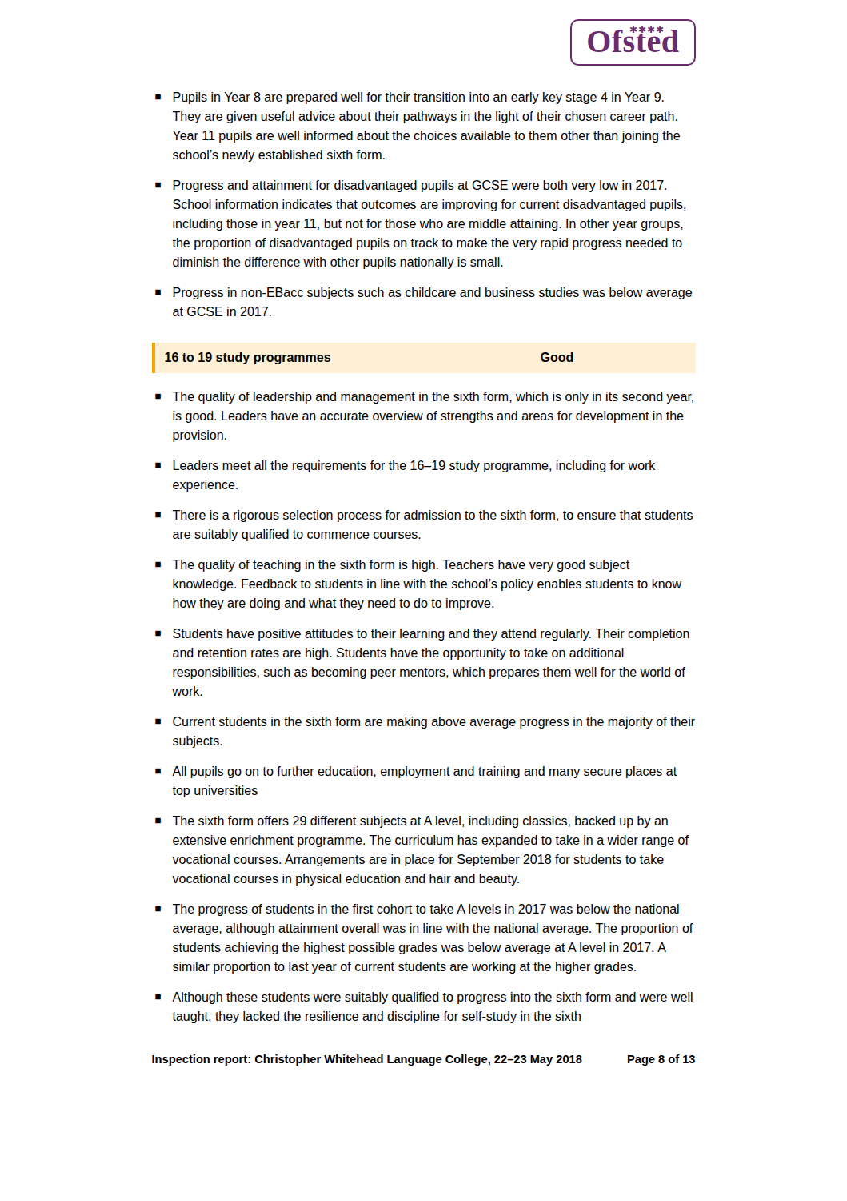✱✱✱✱
Ofsted
Pupils in Year 8 are prepared well for their transition into an early key stage 4 in Year 9. They are given useful advice about their pathways in the light of their chosen career path. Year 11 pupils are well informed about the choices available to them other than joining the school’s newly established sixth form.
Progress and attainment for disadvantaged pupils at GCSE were both very low in 2017. School information indicates that outcomes are improving for current disadvantaged pupils, including those in year 11, but not for those who are middle attaining. In other year groups, the proportion of disadvantaged pupils on track to make the very rapid progress needed to diminish the difference with other pupils nationally is small.
Progress in non-EBacc subjects such as childcare and business studies was below average at GCSE in 2017.
16 to 19 study programmes Good
The quality of leadership and management in the sixth form, which is only in its second year, is good. Leaders have an accurate overview of strengths and areas for development in the provision.
Leaders meet all the requirements for the 16–19 study programme, including for work experience.
There is a rigorous selection process for admission to the sixth form, to ensure that students are suitably qualified to commence courses.
The quality of teaching in the sixth form is high. Teachers have very good subject knowledge. Feedback to students in line with the school’s policy enables students to know how they are doing and what they need to do to improve.
Students have positive attitudes to their learning and they attend regularly. Their completion and retention rates are high. Students have the opportunity to take on additional responsibilities, such as becoming peer mentors, which prepares them well for the world of work.
Current students in the sixth form are making above average progress in the majority of their subjects.
All pupils go on to further education, employment and training and many secure places at top universities
The sixth form offers 29 different subjects at A level, including classics, backed up by an extensive enrichment programme. The curriculum has expanded to take in a wider range of vocational courses. Arrangements are in place for September 2018 for students to take vocational courses in physical education and hair and beauty.
The progress of students in the first cohort to take A levels in 2017 was below the national average, although attainment overall was in line with the national average. The proportion of students achieving the highest possible grades was below average at A level in 2017. A similar proportion to last year of current students are working at the higher grades.
Although these students were suitably qualified to progress into the sixth form and were well taught, they lacked the resilience and discipline for self-study in the sixth
Inspection report: Christopher Whitehead Language College, 22–23 May 2018
Page 8 of 13